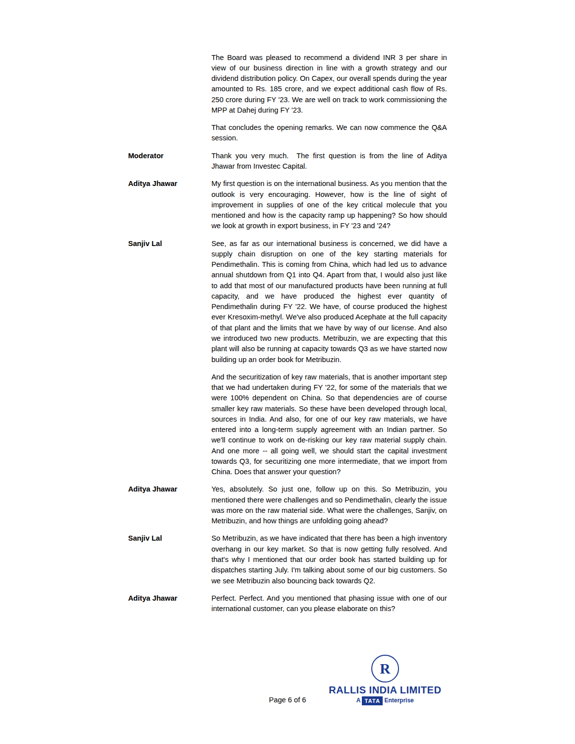The Board was pleased to recommend a dividend INR 3 per share in view of our business direction in line with a growth strategy and our dividend distribution policy. On Capex, our overall spends during the year amounted to Rs. 185 crore, and we expect additional cash flow of Rs. 250 crore during FY '23. We are well on track to work commissioning the MPP at Dahej during FY '23.
That concludes the opening remarks. We can now commence the Q&A session.
| Moderator | Thank you very much. The first question is from the line of Aditya Jhawar from Investec Capital. |
| Aditya Jhawar | My first question is on the international business. As you mention that the outlook is very encouraging. However, how is the line of sight of improvement in supplies of one of the key critical molecule that you mentioned and how is the capacity ramp up happening? So how should we look at growth in export business, in FY '23 and '24? |
| Sanjiv Lal | See, as far as our international business is concerned, we did have a supply chain disruption on one of the key starting materials for Pendimethalin. This is coming from China, which had led us to advance annual shutdown from Q1 into Q4. Apart from that, I would also just like to add that most of our manufactured products have been running at full capacity, and we have produced the highest ever quantity of Pendimethalin during FY '22. We have, of course produced the highest ever Kresoxim-methyl. We've also produced Acephate at the full capacity of that plant and the limits that we have by way of our license. And also we introduced two new products. Metribuzin, we are expecting that this plant will also be running at capacity towards Q3 as we have started now building up an order book for Metribuzin. And the securitization of key raw materials, that is another important step that we had undertaken during FY '22, for some of the materials that we were 100% dependent on China. So that dependencies are of course smaller key raw materials. So these have been developed through local, sources in India. And also, for one of our key raw materials, we have entered into a long-term supply agreement with an Indian partner. So we'll continue to work on de-risking our key raw material supply chain. And one more -- all going well, we should start the capital investment towards Q3, for securitizing one more intermediate, that we import from China. Does that answer your question? |
| Aditya Jhawar | Yes, absolutely. So just one, follow up on this. So Metribuzin, you mentioned there were challenges and so Pendimethalin, clearly the issue was more on the raw material side. What were the challenges, Sanjiv, on Metribuzin, and how things are unfolding going ahead? |
| Sanjiv Lal | So Metribuzin, as we have indicated that there has been a high inventory overhang in our key market. So that is now getting fully resolved. And that's why I mentioned that our order book has started building up for dispatches starting July. I'm talking about some of our big customers. So we see Metribuzin also bouncing back towards Q2. |
| Aditya Jhawar | Perfect. Perfect. And you mentioned that phasing issue with one of our international customer, can you please elaborate on this? |
Page 6 of 6
R
RALLIS INDIA LIMITED
A TATA Enterprise